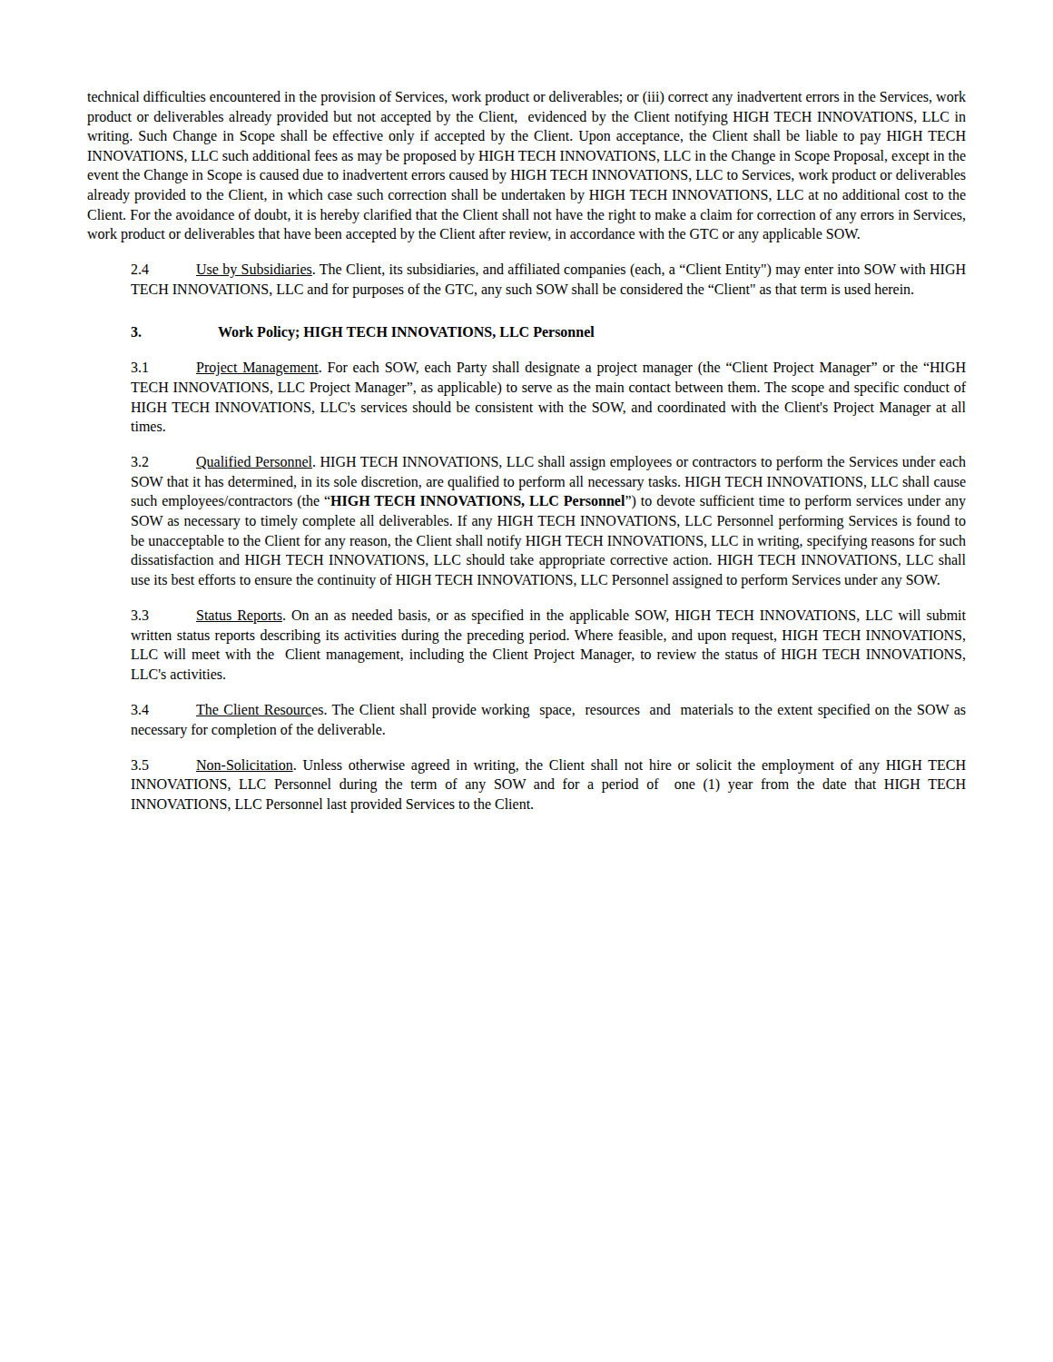technical difficulties encountered in the provision of Services, work product or deliverables; or (iii) correct any inadvertent errors in the Services, work product or deliverables already provided but not accepted by the Client, evidenced by the Client notifying HIGH TECH INNOVATIONS, LLC in writing. Such Change in Scope shall be effective only if accepted by the Client. Upon acceptance, the Client shall be liable to pay HIGH TECH INNOVATIONS, LLC such additional fees as may be proposed by HIGH TECH INNOVATIONS, LLC in the Change in Scope Proposal, except in the event the Change in Scope is caused due to inadvertent errors caused by HIGH TECH INNOVATIONS, LLC to Services, work product or deliverables already provided to the Client, in which case such correction shall be undertaken by HIGH TECH INNOVATIONS, LLC at no additional cost to the Client. For the avoidance of doubt, it is hereby clarified that the Client shall not have the right to make a claim for correction of any errors in Services, work product or deliverables that have been accepted by the Client after review, in accordance with the GTC or any applicable SOW.
2.4 Use by Subsidiaries. The Client, its subsidiaries, and affiliated companies (each, a “Client Entity") may enter into SOW with HIGH TECH INNOVATIONS, LLC and for purposes of the GTC, any such SOW shall be considered the “Client" as that term is used herein.
3. Work Policy; HIGH TECH INNOVATIONS, LLC Personnel
3.1 Project Management. For each SOW, each Party shall designate a project manager (the “Client Project Manager” or the “HIGH TECH INNOVATIONS, LLC Project Manager”, as applicable) to serve as the main contact between them. The scope and specific conduct of HIGH TECH INNOVATIONS, LLC's services should be consistent with the SOW, and coordinated with the Client's Project Manager at all times.
3.2 Qualified Personnel. HIGH TECH INNOVATIONS, LLC shall assign employees or contractors to perform the Services under each SOW that it has determined, in its sole discretion, are qualified to perform all necessary tasks. HIGH TECH INNOVATIONS, LLC shall cause such employees/contractors (the “HIGH TECH INNOVATIONS, LLC Personnel”) to devote sufficient time to perform services under any SOW as necessary to timely complete all deliverables. If any HIGH TECH INNOVATIONS, LLC Personnel performing Services is found to be unacceptable to the Client for any reason, the Client shall notify HIGH TECH INNOVATIONS, LLC in writing, specifying reasons for such dissatisfaction and HIGH TECH INNOVATIONS, LLC should take appropriate corrective action. HIGH TECH INNOVATIONS, LLC shall use its best efforts to ensure the continuity of HIGH TECH INNOVATIONS, LLC Personnel assigned to perform Services under any SOW.
3.3 Status Reports. On an as needed basis, or as specified in the applicable SOW, HIGH TECH INNOVATIONS, LLC will submit written status reports describing its activities during the preceding period. Where feasible, and upon request, HIGH TECH INNOVATIONS, LLC will meet with the Client management, including the Client Project Manager, to review the status of HIGH TECH INNOVATIONS, LLC's activities.
3.4 The Client Resources. The Client shall provide working space, resources and materials to the extent specified on the SOW as necessary for completion of the deliverable.
3.5 Non-Solicitation. Unless otherwise agreed in writing, the Client shall not hire or solicit the employment of any HIGH TECH INNOVATIONS, LLC Personnel during the term of any SOW and for a period of one (1) year from the date that HIGH TECH INNOVATIONS, LLC Personnel last provided Services to the Client.